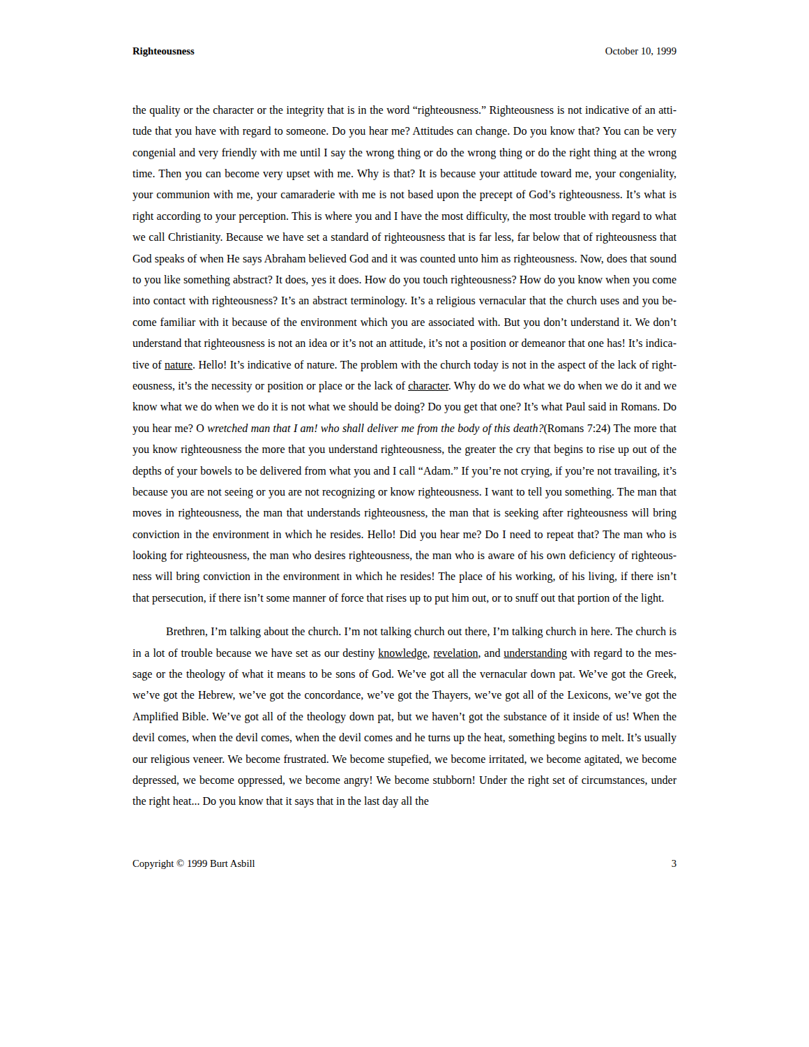Righteousness October 10, 1999
the quality or the character or the integrity that is in the word “righteousness.” Righteousness is not indicative of an attitude that you have with regard to someone. Do you hear me? Attitudes can change. Do you know that? You can be very congenial and very friendly with me until I say the wrong thing or do the wrong thing or do the right thing at the wrong time. Then you can become very upset with me. Why is that? It is because your attitude toward me, your congeniality, your communion with me, your camaraderie with me is not based upon the precept of God’s righteousness. It’s what is right according to your perception. This is where you and I have the most difficulty, the most trouble with regard to what we call Christianity. Because we have set a standard of righteousness that is far less, far below that of righteousness that God speaks of when He says Abraham believed God and it was counted unto him as righteousness. Now, does that sound to you like something abstract? It does, yes it does. How do you touch righteousness? How do you know when you come into contact with righteousness? It’s an abstract terminology. It’s a religious vernacular that the church uses and you become familiar with it because of the environment which you are associated with. But you don’t understand it. We don’t understand that righteousness is not an idea or it’s not an attitude, it’s not a position or demeanor that one has! It’s indicative of nature. Hello! It’s indicative of nature. The problem with the church today is not in the aspect of the lack of righteousness, it’s the necessity or position or place or the lack of character. Why do we do what we do when we do it and we know what we do when we do it is not what we should be doing? Do you get that one? It’s what Paul said in Romans. Do you hear me? O wretched man that I am! who shall deliver me from the body of this death?(Romans 7:24) The more that you know righteousness the more that you understand righteousness, the greater the cry that begins to rise up out of the depths of your bowels to be delivered from what you and I call “Adam.” If you’re not crying, if you’re not travailing, it’s because you are not seeing or you are not recognizing or know righteousness. I want to tell you something. The man that moves in righteousness, the man that understands righteousness, the man that is seeking after righteousness will bring conviction in the environment in which he resides. Hello! Did you hear me? Do I need to repeat that? The man who is looking for righteousness, the man who desires righteousness, the man who is aware of his own deficiency of righteousness will bring conviction in the environment in which he resides! The place of his working, of his living, if there isn’t that persecution, if there isn’t some manner of force that rises up to put him out, or to snuff out that portion of the light.
Brethren, I’m talking about the church. I’m not talking church out there, I’m talking church in here. The church is in a lot of trouble because we have set as our destiny knowledge, revelation, and understanding with regard to the message or the theology of what it means to be sons of God. We’ve got all the vernacular down pat. We’ve got the Greek, we’ve got the Hebrew, we’ve got the concordance, we’ve got the Thayers, we’ve got all of the Lexicons, we’ve got the Amplified Bible. We’ve got all of the theology down pat, but we haven’t got the substance of it inside of us! When the devil comes, when the devil comes, when the devil comes and he turns up the heat, something begins to melt. It’s usually our religious veneer. We become frustrated. We become stupefied, we become irritated, we become agitated, we become depressed, we become oppressed, we become angry! We become stubborn! Under the right set of circumstances, under the right heat... Do you know that it says that in the last day all the
Copyright © 1999 Burt Asbill 3